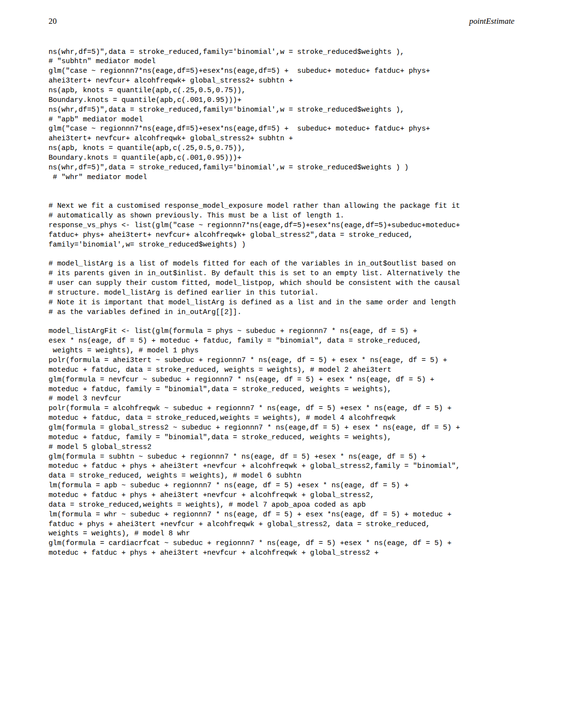20 pointEstimate
ns(whr,df=5)",data = stroke_reduced,family='binomial',w = stroke_reduced$weights ),
# "subhtn" mediator model
glm("case ~ regionnn7*ns(eage,df=5)+esex*ns(eage,df=5) +  subeduc+ moteduc+ fatduc+ phys+
ahei3tert+ nevfcur+ alcohfreqwk+ global_stress2+ subhtn +
ns(apb, knots = quantile(apb,c(.25,0.5,0.75)),
Boundary.knots = quantile(apb,c(.001,0.95)))+
ns(whr,df=5)",data = stroke_reduced,family='binomial',w = stroke_reduced$weights ),
# "apb" mediator model
glm("case ~ regionnn7*ns(eage,df=5)+esex*ns(eage,df=5) +  subeduc+ moteduc+ fatduc+ phys+
ahei3tert+ nevfcur+ alcohfreqwk+ global_stress2+ subhtn +
ns(apb, knots = quantile(apb,c(.25,0.5,0.75)),
Boundary.knots = quantile(apb,c(.001,0.95)))+
ns(whr,df=5)",data = stroke_reduced,family='binomial',w = stroke_reduced$weights ) )
 # "whr" mediator model


# Next we fit a customised response_model_exposure model rather than allowing the package fit it
# automatically as shown previously. This must be a list of length 1.
response_vs_phys <- list(glm("case ~ regionnn7*ns(eage,df=5)+esex*ns(eage,df=5)+subeduc+moteduc+
fatduc+ phys+ ahei3tert+ nevfcur+ alcohfreqwk+ global_stress2",data = stroke_reduced,
family='binomial',w= stroke_reduced$weights) )

# model_listArg is a list of models fitted for each of the variables in in_out$outlist based on
# its parents given in in_out$inlist. By default this is set to an empty list. Alternatively the
# user can supply their custom fitted, model_listpop, which should be consistent with the causal
# structure. model_listArg is defined earlier in this tutorial.
# Note it is important that model_listArg is defined as a list and in the same order and length
# as the variables defined in in_outArg[[2]].

model_listArgFit <- list(glm(formula = phys ~ subeduc + regionnn7 * ns(eage, df = 5) +
esex * ns(eage, df = 5) + moteduc + fatduc, family = "binomial", data = stroke_reduced,
 weights = weights), # model 1 phys
polr(formula = ahei3tert ~ subeduc + regionnn7 * ns(eage, df = 5) + esex * ns(eage, df = 5) +
moteduc + fatduc, data = stroke_reduced, weights = weights), # model 2 ahei3tert
glm(formula = nevfcur ~ subeduc + regionnn7 * ns(eage, df = 5) + esex * ns(eage, df = 5) +
moteduc + fatduc, family = "binomial",data = stroke_reduced, weights = weights),
# model 3 nevfcur
polr(formula = alcohfreqwk ~ subeduc + regionnn7 * ns(eage, df = 5) +esex * ns(eage, df = 5) +
moteduc + fatduc, data = stroke_reduced,weights = weights), # model 4 alcohfreqwk
glm(formula = global_stress2 ~ subeduc + regionnn7 * ns(eage,df = 5) + esex * ns(eage, df = 5) +
moteduc + fatduc, family = "binomial",data = stroke_reduced, weights = weights),
# model 5 global_stress2
glm(formula = subhtn ~ subeduc + regionnn7 * ns(eage, df = 5) +esex * ns(eage, df = 5) +
moteduc + fatduc + phys + ahei3tert +nevfcur + alcohfreqwk + global_stress2,family = "binomial",
data = stroke_reduced, weights = weights), # model 6 subhtn
lm(formula = apb ~ subeduc + regionnn7 * ns(eage, df = 5) +esex * ns(eage, df = 5) +
moteduc + fatduc + phys + ahei3tert +nevfcur + alcohfreqwk + global_stress2,
data = stroke_reduced,weights = weights), # model 7 apob_apoa coded as apb
lm(formula = whr ~ subeduc + regionnn7 * ns(eage, df = 5) + esex *ns(eage, df = 5) + moteduc +
fatduc + phys + ahei3tert +nevfcur + alcohfreqwk + global_stress2, data = stroke_reduced,
weights = weights), # model 8 whr
glm(formula = cardiacrfcat ~ subeduc + regionnn7 * ns(eage, df = 5) +esex * ns(eage, df = 5) +
moteduc + fatduc + phys + ahei3tert +nevfcur + alcohfreqwk + global_stress2 +